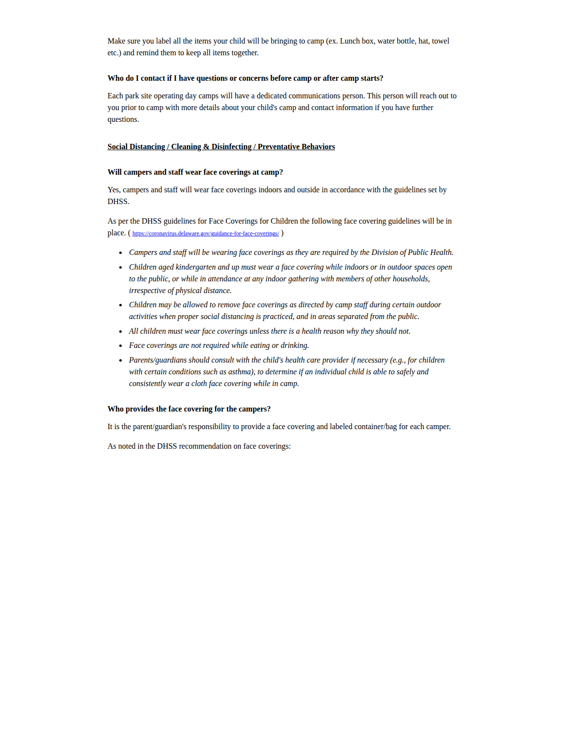Make sure you label all the items your child will be bringing to camp (ex. Lunch box, water bottle, hat, towel etc.) and remind them to keep all items together.
Who do I contact if I have questions or concerns before camp or after camp starts?
Each park site operating day camps will have a dedicated communications person. This person will reach out to you prior to camp with more details about your child's camp and contact information if you have further questions.
Social Distancing / Cleaning & Disinfecting / Preventative Behaviors
Will campers and staff wear face coverings at camp?
Yes, campers and staff will wear face coverings indoors and outside in accordance with the guidelines set by DHSS.
As per the DHSS guidelines for Face Coverings for Children the following face covering guidelines will be in place. ( https://coronavirus.delaware.gov/guidance-for-face-coverings/ )
Campers and staff will be wearing face coverings as they are required by the Division of Public Health.
Children aged kindergarten and up must wear a face covering while indoors or in outdoor spaces open to the public, or while in attendance at any indoor gathering with members of other households, irrespective of physical distance.
Children may be allowed to remove face coverings as directed by camp staff during certain outdoor activities when proper social distancing is practiced, and in areas separated from the public.
All children must wear face coverings unless there is a health reason why they should not.
Face coverings are not required while eating or drinking.
Parents/guardians should consult with the child's health care provider if necessary (e.g., for children with certain conditions such as asthma), to determine if an individual child is able to safely and consistently wear a cloth face covering while in camp.
Who provides the face covering for the campers?
It is the parent/guardian's responsibility to provide a face covering and labeled container/bag for each camper.
As noted in the DHSS recommendation on face coverings: